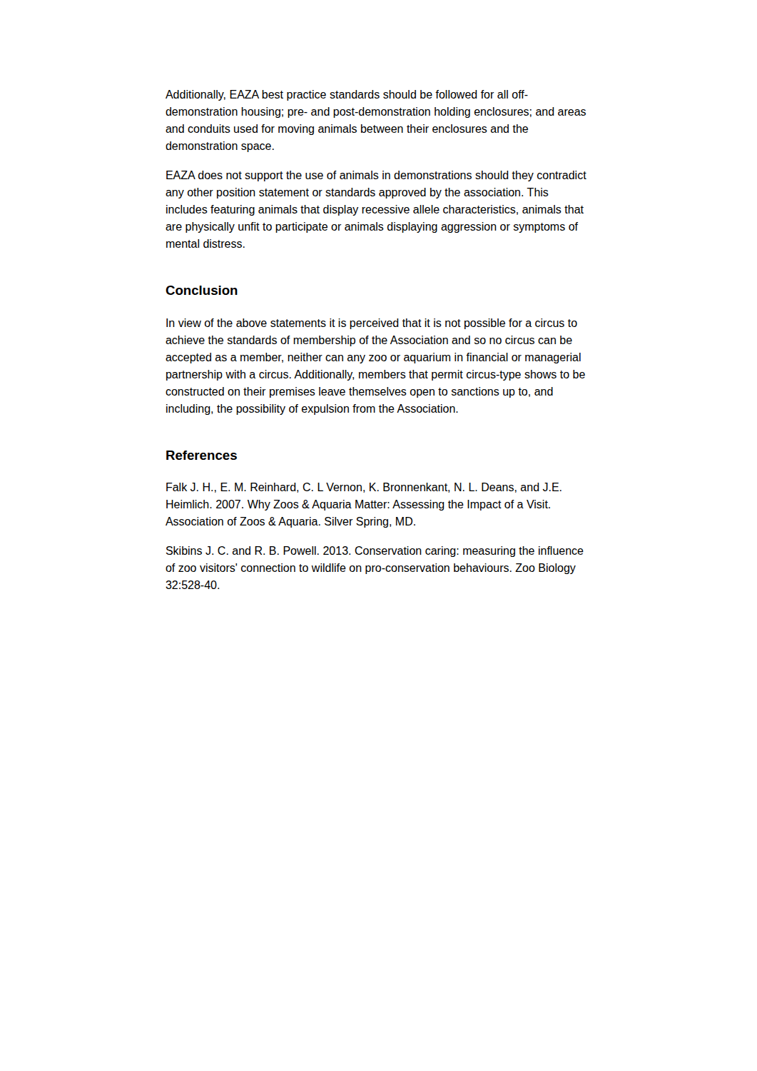Additionally, EAZA best practice standards should be followed for all off-demonstration housing; pre- and post-demonstration holding enclosures; and areas and conduits used for moving animals between their enclosures and the demonstration space.
EAZA does not support the use of animals in demonstrations should they contradict any other position statement or standards approved by the association. This includes featuring animals that display recessive allele characteristics, animals that are physically unfit to participate or animals displaying aggression or symptoms of mental distress.
Conclusion
In view of the above statements it is perceived that it is not possible for a circus to achieve the standards of membership of the Association and so no circus can be accepted as a member, neither can any zoo or aquarium in financial or managerial partnership with a circus. Additionally, members that permit circus-type shows to be constructed on their premises leave themselves open to sanctions up to, and including, the possibility of expulsion from the Association.
References
Falk J. H., E. M. Reinhard, C. L Vernon, K. Bronnenkant, N. L. Deans, and J.E. Heimlich. 2007. Why Zoos & Aquaria Matter: Assessing the Impact of a Visit. Association of Zoos & Aquaria. Silver Spring, MD.
Skibins J. C. and R. B. Powell. 2013. Conservation caring: measuring the influence of zoo visitors' connection to wildlife on pro-conservation behaviours. Zoo Biology 32:528-40.